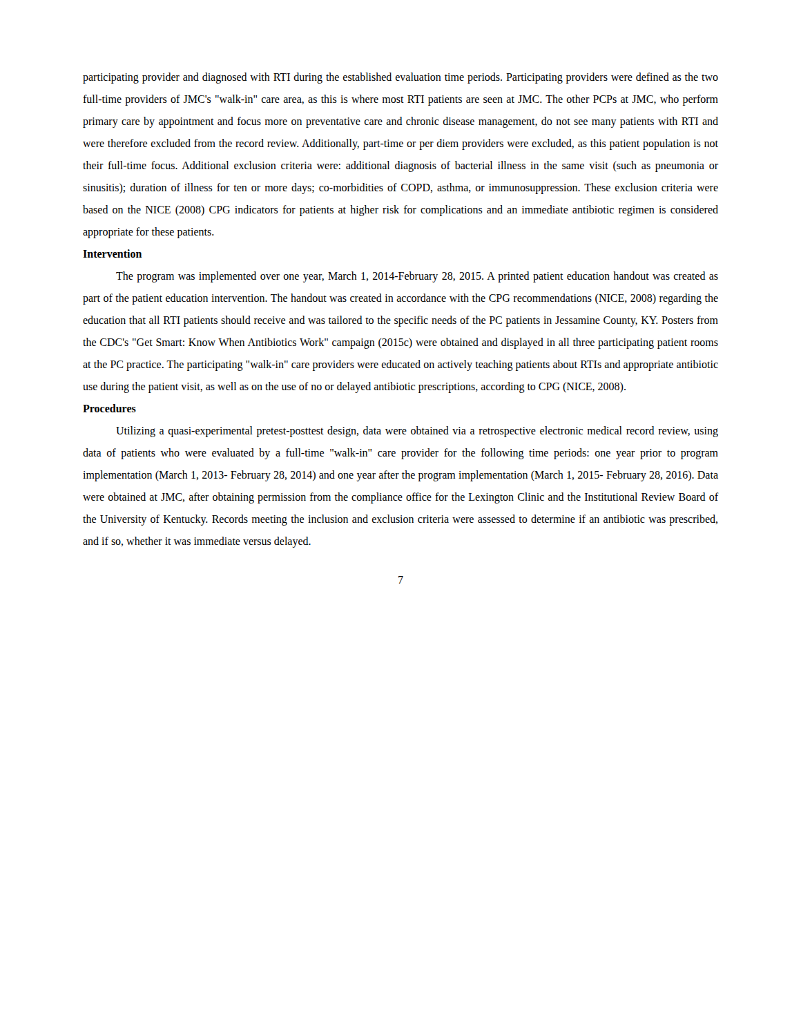participating provider and diagnosed with RTI during the established evaluation time periods. Participating providers were defined as the two full-time providers of JMC's "walk-in" care area, as this is where most RTI patients are seen at JMC. The other PCPs at JMC, who perform primary care by appointment and focus more on preventative care and chronic disease management, do not see many patients with RTI and were therefore excluded from the record review. Additionally, part-time or per diem providers were excluded, as this patient population is not their full-time focus. Additional exclusion criteria were: additional diagnosis of bacterial illness in the same visit (such as pneumonia or sinusitis); duration of illness for ten or more days; co-morbidities of COPD, asthma, or immunosuppression. These exclusion criteria were based on the NICE (2008) CPG indicators for patients at higher risk for complications and an immediate antibiotic regimen is considered appropriate for these patients.
Intervention
The program was implemented over one year, March 1, 2014-February 28, 2015. A printed patient education handout was created as part of the patient education intervention. The handout was created in accordance with the CPG recommendations (NICE, 2008) regarding the education that all RTI patients should receive and was tailored to the specific needs of the PC patients in Jessamine County, KY. Posters from the CDC's "Get Smart: Know When Antibiotics Work" campaign (2015c) were obtained and displayed in all three participating patient rooms at the PC practice. The participating "walk-in" care providers were educated on actively teaching patients about RTIs and appropriate antibiotic use during the patient visit, as well as on the use of no or delayed antibiotic prescriptions, according to CPG (NICE, 2008).
Procedures
Utilizing a quasi-experimental pretest-posttest design, data were obtained via a retrospective electronic medical record review, using data of patients who were evaluated by a full-time "walk-in" care provider for the following time periods: one year prior to program implementation (March 1, 2013- February 28, 2014) and one year after the program implementation (March 1, 2015- February 28, 2016). Data were obtained at JMC, after obtaining permission from the compliance office for the Lexington Clinic and the Institutional Review Board of the University of Kentucky. Records meeting the inclusion and exclusion criteria were assessed to determine if an antibiotic was prescribed, and if so, whether it was immediate versus delayed.
7